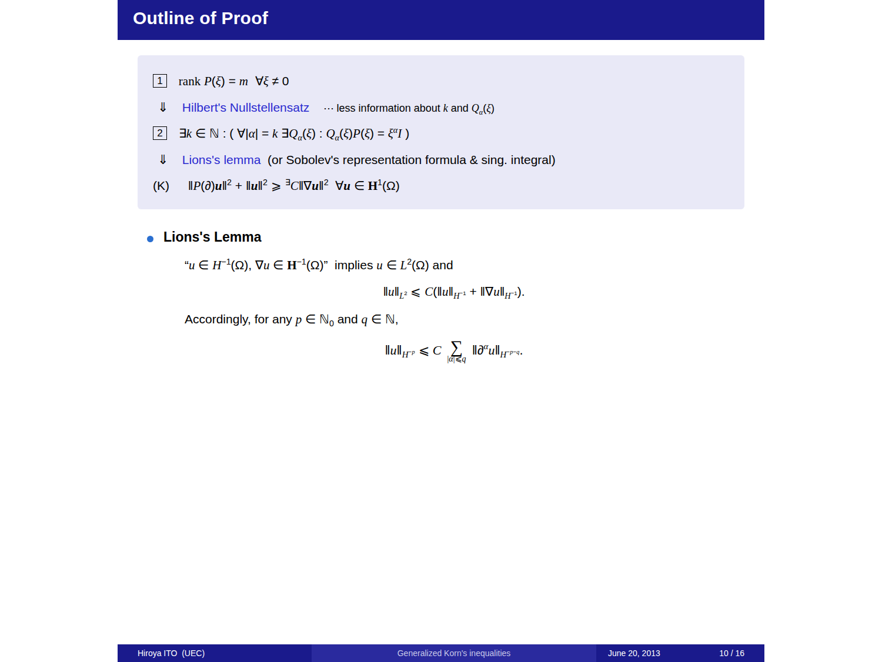Outline of Proof
1 rank P(ξ) = m ∀ξ ≠ 0 ⇓ Hilbert's Nullstellensatz ⋯ less information about k and Qα(ξ) 2 ∃k ∈ ℕ : ( ∀|α| = k ∃Qα(ξ) : Qα(ξ)P(ξ) = ξαI ) ⇓ Lions's lemma (or Sobolev's representation formula & sing. integral) (K) ‖P(∂)u‖2 + ‖u‖2 ⩾ ∃C‖∇u‖2 ∀u ∈ H1(Ω)
Lions's Lemma
“u ∈ H−1(Ω), ∇u ∈ H−1(Ω)” implies u ∈ L2(Ω) and
‖u‖L2 ⩽ C(‖u‖H−1 + ‖∇u‖H−1).
Accordingly, for any p ∈ ℕ0 and q ∈ ℕ,
‖u‖H−p ⩽ C ∑ |α|⩽q ‖∂αu‖H−p−q.
Hiroya ITO (UEC)
Generalized Korn's inequalities
June 20, 201310 / 16